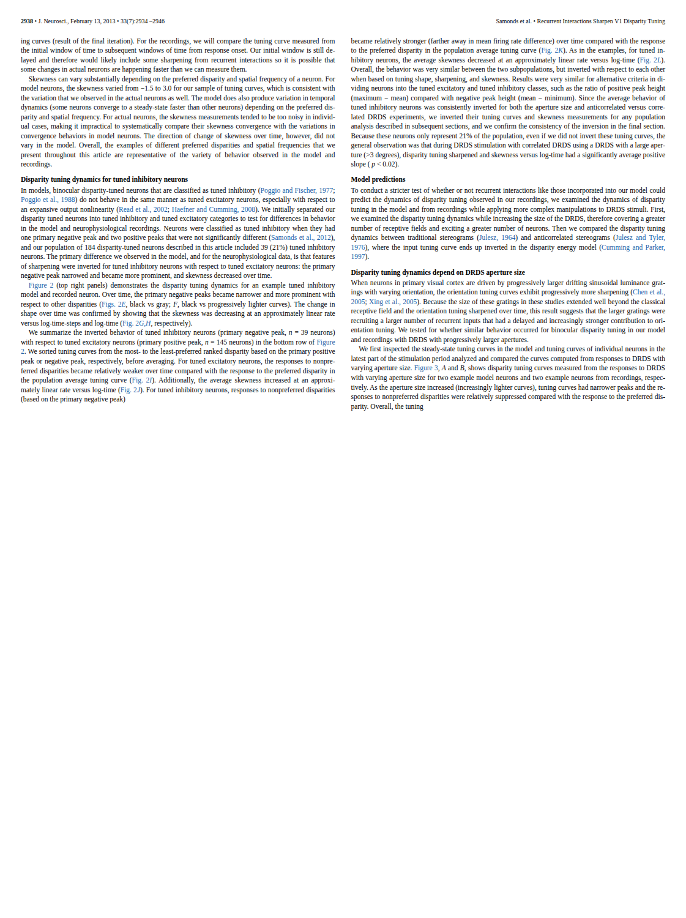2938 • J. Neurosci., February 13, 2013 • 33(7):2934 –2946
Samonds et al. • Recurrent Interactions Sharpen V1 Disparity Tuning
ing curves (result of the final iteration). For the recordings, we will compare the tuning curve measured from the initial window of time to subsequent windows of time from response onset. Our initial window is still delayed and therefore would likely include some sharpening from recurrent interactions so it is possible that some changes in actual neurons are happening faster than we can measure them.
Skewness can vary substantially depending on the preferred disparity and spatial frequency of a neuron. For model neurons, the skewness varied from −1.5 to 3.0 for our sample of tuning curves, which is consistent with the variation that we observed in the actual neurons as well. The model does also produce variation in temporal dynamics (some neurons converge to a steady-state faster than other neurons) depending on the preferred disparity and spatial frequency. For actual neurons, the skewness measurements tended to be too noisy in individual cases, making it impractical to systematically compare their skewness convergence with the variations in convergence behaviors in model neurons. The direction of change of skewness over time, however, did not vary in the model. Overall, the examples of different preferred disparities and spatial frequencies that we present throughout this article are representative of the variety of behavior observed in the model and recordings.
Disparity tuning dynamics for tuned inhibitory neurons
In models, binocular disparity-tuned neurons that are classified as tuned inhibitory (Poggio and Fischer, 1977; Poggio et al., 1988) do not behave in the same manner as tuned excitatory neurons, especially with respect to an expansive output nonlinearity (Read et al., 2002; Haefner and Cumming, 2008). We initially separated our disparity tuned neurons into tuned inhibitory and tuned excitatory categories to test for differences in behavior in the model and neurophysiological recordings. Neurons were classified as tuned inhibitory when they had one primary negative peak and two positive peaks that were not significantly different (Samonds et al., 2012), and our population of 184 disparity-tuned neurons described in this article included 39 (21%) tuned inhibitory neurons. The primary difference we observed in the model, and for the neurophysiological data, is that features of sharpening were inverted for tuned inhibitory neurons with respect to tuned excitatory neurons: the primary negative peak narrowed and became more prominent, and skewness decreased over time.
Figure 2 (top right panels) demonstrates the disparity tuning dynamics for an example tuned inhibitory model and recorded neuron. Over time, the primary negative peaks became narrower and more prominent with respect to other disparities (Figs. 2E, black vs gray; F, black vs progressively lighter curves). The change in shape over time was confirmed by showing that the skewness was decreasing at an approximately linear rate versus log-time-steps and log-time (Fig. 2G,H, respectively).
We summarize the inverted behavior of tuned inhibitory neurons (primary negative peak, n = 39 neurons) with respect to tuned excitatory neurons (primary positive peak, n = 145 neurons) in the bottom row of Figure 2. We sorted tuning curves from the most- to the least-preferred ranked disparity based on the primary positive peak or negative peak, respectively, before averaging. For tuned excitatory neurons, the responses to nonpreferred disparities became relatively weaker over time compared with the response to the preferred disparity in the population average tuning curve (Fig. 2I). Additionally, the average skewness increased at an approximately linear rate versus log-time (Fig. 2J). For tuned inhibitory neurons, responses to nonpreferred disparities (based on the primary negative peak)
became relatively stronger (farther away in mean firing rate difference) over time compared with the response to the preferred disparity in the population average tuning curve (Fig. 2K). As in the examples, for tuned inhibitory neurons, the average skewness decreased at an approximately linear rate versus log-time (Fig. 2L). Overall, the behavior was very similar between the two subpopulations, but inverted with respect to each other when based on tuning shape, sharpening, and skewness. Results were very similar for alternative criteria in dividing neurons into the tuned excitatory and tuned inhibitory classes, such as the ratio of positive peak height (maximum − mean) compared with negative peak height (mean − minimum). Since the average behavior of tuned inhibitory neurons was consistently inverted for both the aperture size and anticorrelated versus correlated DRDS experiments, we inverted their tuning curves and skewness measurements for any population analysis described in subsequent sections, and we confirm the consistency of the inversion in the final section. Because these neurons only represent 21% of the population, even if we did not invert these tuning curves, the general observation was that during DRDS stimulation with correlated DRDS using a DRDS with a large aperture (>3 degrees), disparity tuning sharpened and skewness versus log-time had a significantly average positive slope ( p < 0.02).
Model predictions
To conduct a stricter test of whether or not recurrent interactions like those incorporated into our model could predict the dynamics of disparity tuning observed in our recordings, we examined the dynamics of disparity tuning in the model and from recordings while applying more complex manipulations to DRDS stimuli. First, we examined the disparity tuning dynamics while increasing the size of the DRDS, therefore covering a greater number of receptive fields and exciting a greater number of neurons. Then we compared the disparity tuning dynamics between traditional stereograms (Julesz, 1964) and anticorrelated stereograms (Julesz and Tyler, 1976), where the input tuning curve ends up inverted in the disparity energy model (Cumming and Parker, 1997).
Disparity tuning dynamics depend on DRDS aperture size
When neurons in primary visual cortex are driven by progressively larger drifting sinusoidal luminance gratings with varying orientation, the orientation tuning curves exhibit progressively more sharpening (Chen et al., 2005; Xing et al., 2005). Because the size of these gratings in these studies extended well beyond the classical receptive field and the orientation tuning sharpened over time, this result suggests that the larger gratings were recruiting a larger number of recurrent inputs that had a delayed and increasingly stronger contribution to orientation tuning. We tested for whether similar behavior occurred for binocular disparity tuning in our model and recordings with DRDS with progressively larger apertures.
We first inspected the steady-state tuning curves in the model and tuning curves of individual neurons in the latest part of the stimulation period analyzed and compared the curves computed from responses to DRDS with varying aperture size. Figure 3, A and B, shows disparity tuning curves measured from the responses to DRDS with varying aperture size for two example model neurons and two example neurons from recordings, respectively. As the aperture size increased (increasingly lighter curves), tuning curves had narrower peaks and the responses to nonpreferred disparities were relatively suppressed compared with the response to the preferred disparity. Overall, the tuning